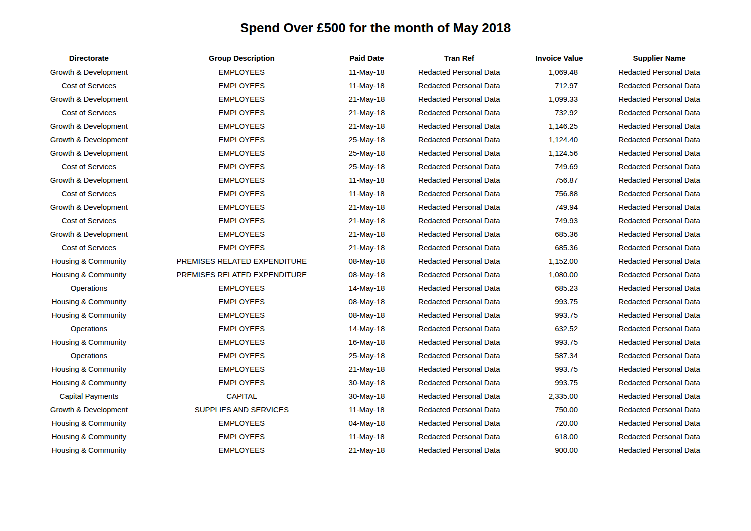Spend Over £500 for the month of May 2018
| Directorate | Group Description | Paid Date | Tran Ref | Invoice Value | Supplier Name |
| --- | --- | --- | --- | --- | --- |
| Growth & Development | EMPLOYEES | 11-May-18 | Redacted Personal Data | 1,069.48 | Redacted Personal Data |
| Cost of Services | EMPLOYEES | 11-May-18 | Redacted Personal Data | 712.97 | Redacted Personal Data |
| Growth & Development | EMPLOYEES | 21-May-18 | Redacted Personal Data | 1,099.33 | Redacted Personal Data |
| Cost of Services | EMPLOYEES | 21-May-18 | Redacted Personal Data | 732.92 | Redacted Personal Data |
| Growth & Development | EMPLOYEES | 21-May-18 | Redacted Personal Data | 1,146.25 | Redacted Personal Data |
| Growth & Development | EMPLOYEES | 25-May-18 | Redacted Personal Data | 1,124.40 | Redacted Personal Data |
| Growth & Development | EMPLOYEES | 25-May-18 | Redacted Personal Data | 1,124.56 | Redacted Personal Data |
| Cost of Services | EMPLOYEES | 25-May-18 | Redacted Personal Data | 749.69 | Redacted Personal Data |
| Growth & Development | EMPLOYEES | 11-May-18 | Redacted Personal Data | 756.87 | Redacted Personal Data |
| Cost of Services | EMPLOYEES | 11-May-18 | Redacted Personal Data | 756.88 | Redacted Personal Data |
| Growth & Development | EMPLOYEES | 21-May-18 | Redacted Personal Data | 749.94 | Redacted Personal Data |
| Cost of Services | EMPLOYEES | 21-May-18 | Redacted Personal Data | 749.93 | Redacted Personal Data |
| Growth & Development | EMPLOYEES | 21-May-18 | Redacted Personal Data | 685.36 | Redacted Personal Data |
| Cost of Services | EMPLOYEES | 21-May-18 | Redacted Personal Data | 685.36 | Redacted Personal Data |
| Housing & Community | PREMISES RELATED EXPENDITURE | 08-May-18 | Redacted Personal Data | 1,152.00 | Redacted Personal Data |
| Housing & Community | PREMISES RELATED EXPENDITURE | 08-May-18 | Redacted Personal Data | 1,080.00 | Redacted Personal Data |
| Operations | EMPLOYEES | 14-May-18 | Redacted Personal Data | 685.23 | Redacted Personal Data |
| Housing & Community | EMPLOYEES | 08-May-18 | Redacted Personal Data | 993.75 | Redacted Personal Data |
| Housing & Community | EMPLOYEES | 08-May-18 | Redacted Personal Data | 993.75 | Redacted Personal Data |
| Operations | EMPLOYEES | 14-May-18 | Redacted Personal Data | 632.52 | Redacted Personal Data |
| Housing & Community | EMPLOYEES | 16-May-18 | Redacted Personal Data | 993.75 | Redacted Personal Data |
| Operations | EMPLOYEES | 25-May-18 | Redacted Personal Data | 587.34 | Redacted Personal Data |
| Housing & Community | EMPLOYEES | 21-May-18 | Redacted Personal Data | 993.75 | Redacted Personal Data |
| Housing & Community | EMPLOYEES | 30-May-18 | Redacted Personal Data | 993.75 | Redacted Personal Data |
| Capital Payments | CAPITAL | 30-May-18 | Redacted Personal Data | 2,335.00 | Redacted Personal Data |
| Growth & Development | SUPPLIES AND SERVICES | 11-May-18 | Redacted Personal Data | 750.00 | Redacted Personal Data |
| Housing & Community | EMPLOYEES | 04-May-18 | Redacted Personal Data | 720.00 | Redacted Personal Data |
| Housing & Community | EMPLOYEES | 11-May-18 | Redacted Personal Data | 618.00 | Redacted Personal Data |
| Housing & Community | EMPLOYEES | 21-May-18 | Redacted Personal Data | 900.00 | Redacted Personal Data |